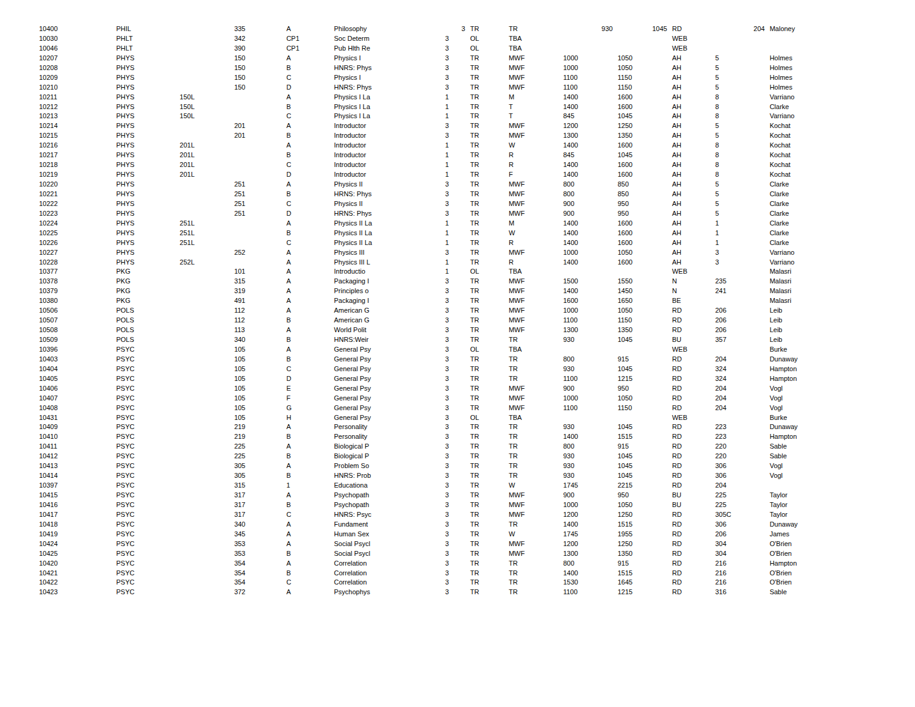| 10400 | PHIL | | 335 | A | Philosophy | 3 | TR | TR | 930 | 1045 | RD | 204 | Maloney |
| 10030 | PHLT | | 342 | CP1 | Soc Determ | 3 | OL | TBA | | | WEB | | |
| 10046 | PHLT | | 390 | CP1 | Pub Hlth Re | 3 | OL | TBA | | | WEB | | |
| 10207 | PHYS | | 150 | A | Physics I | 3 | TR | MWF | 1000 | 1050 | AH | 5 | Holmes |
| 10208 | PHYS | | 150 | B | HNRS: Phys | 3 | TR | MWF | 1000 | 1050 | AH | 5 | Holmes |
| 10209 | PHYS | | 150 | C | Physics I | 3 | TR | MWF | 1100 | 1150 | AH | 5 | Holmes |
| 10210 | PHYS | | 150 | D | HNRS: Phys | 3 | TR | MWF | 1100 | 1150 | AH | 5 | Holmes |
| 10211 | PHYS | 150L | | A | Physics I La | 1 | TR | M | 1400 | 1600 | AH | 8 | Varriano |
| 10212 | PHYS | 150L | | B | Physics I La | 1 | TR | T | 1400 | 1600 | AH | 8 | Clarke |
| 10213 | PHYS | 150L | | C | Physics I La | 1 | TR | T | 845 | 1045 | AH | 8 | Varriano |
| 10214 | PHYS | | 201 | A | Introductor | 3 | TR | MWF | 1200 | 1250 | AH | 5 | Kochat |
| 10215 | PHYS | | 201 | B | Introductor | 3 | TR | MWF | 1300 | 1350 | AH | 5 | Kochat |
| 10216 | PHYS | 201L | | A | Introductor | 1 | TR | W | 1400 | 1600 | AH | 8 | Kochat |
| 10217 | PHYS | 201L | | B | Introductor | 1 | TR | R | 845 | 1045 | AH | 8 | Kochat |
| 10218 | PHYS | 201L | | C | Introductor | 1 | TR | R | 1400 | 1600 | AH | 8 | Kochat |
| 10219 | PHYS | 201L | | D | Introductor | 1 | TR | F | 1400 | 1600 | AH | 8 | Kochat |
| 10220 | PHYS | | 251 | A | Physics II | 3 | TR | MWF | 800 | 850 | AH | 5 | Clarke |
| 10221 | PHYS | | 251 | B | HRNS: Phys | 3 | TR | MWF | 800 | 850 | AH | 5 | Clarke |
| 10222 | PHYS | | 251 | C | Physics II | 3 | TR | MWF | 900 | 950 | AH | 5 | Clarke |
| 10223 | PHYS | | 251 | D | HRNS: Phys | 3 | TR | MWF | 900 | 950 | AH | 5 | Clarke |
| 10224 | PHYS | 251L | | A | Physics II La | 1 | TR | M | 1400 | 1600 | AH | 1 | Clarke |
| 10225 | PHYS | 251L | | B | Physics II La | 1 | TR | W | 1400 | 1600 | AH | 1 | Clarke |
| 10226 | PHYS | 251L | | C | Physics II La | 1 | TR | R | 1400 | 1600 | AH | 1 | Clarke |
| 10227 | PHYS | | 252 | A | Physics III | 3 | TR | MWF | 1000 | 1050 | AH | 3 | Varriano |
| 10228 | PHYS | 252L | | A | Physics III L | 1 | TR | R | 1400 | 1600 | AH | 3 | Varriano |
| 10377 | PKG | | 101 | A | Introductio | 1 | OL | TBA | | | WEB | | Malasri |
| 10378 | PKG | | 315 | A | Packaging I | 3 | TR | MWF | 1500 | 1550 | N | 235 | Malasri |
| 10379 | PKG | | 319 | A | Principles o | 3 | TR | MWF | 1400 | 1450 | N | 241 | Malasri |
| 10380 | PKG | | 491 | A | Packaging I | 3 | TR | MWF | 1600 | 1650 | BE | | Malasri |
| 10506 | POLS | | 112 | A | American G | 3 | TR | MWF | 1000 | 1050 | RD | 206 | Leib |
| 10507 | POLS | | 112 | B | American G | 3 | TR | MWF | 1100 | 1150 | RD | 206 | Leib |
| 10508 | POLS | | 113 | A | World Polit | 3 | TR | MWF | 1300 | 1350 | RD | 206 | Leib |
| 10509 | POLS | | 340 | B | HNRS:Weir | 3 | TR | TR | 930 | 1045 | BU | 357 | Leib |
| 10396 | PSYC | | 105 | A | General Psy | 3 | OL | TBA | | | WEB | | Burke |
| 10403 | PSYC | | 105 | B | General Psy | 3 | TR | TR | 800 | 915 | RD | 204 | Dunaway |
| 10404 | PSYC | | 105 | C | General Psy | 3 | TR | TR | 930 | 1045 | RD | 324 | Hampton |
| 10405 | PSYC | | 105 | D | General Psy | 3 | TR | TR | 1100 | 1215 | RD | 324 | Hampton |
| 10406 | PSYC | | 105 | E | General Psy | 3 | TR | MWF | 900 | 950 | RD | 204 | Vogl |
| 10407 | PSYC | | 105 | F | General Psy | 3 | TR | MWF | 1000 | 1050 | RD | 204 | Vogl |
| 10408 | PSYC | | 105 | G | General Psy | 3 | TR | MWF | 1100 | 1150 | RD | 204 | Vogl |
| 10431 | PSYC | | 105 | H | General Psy | 3 | OL | TBA | | | WEB | | Burke |
| 10409 | PSYC | | 219 | A | Personality | 3 | TR | TR | 930 | 1045 | RD | 223 | Dunaway |
| 10410 | PSYC | | 219 | B | Personality | 3 | TR | TR | 1400 | 1515 | RD | 223 | Hampton |
| 10411 | PSYC | | 225 | A | Biological P | 3 | TR | TR | 800 | 915 | RD | 220 | Sable |
| 10412 | PSYC | | 225 | B | Biological P | 3 | TR | TR | 930 | 1045 | RD | 220 | Sable |
| 10413 | PSYC | | 305 | A | Problem So | 3 | TR | TR | 930 | 1045 | RD | 306 | Vogl |
| 10414 | PSYC | | 305 | B | HNRS: Prob | 3 | TR | TR | 930 | 1045 | RD | 306 | Vogl |
| 10397 | PSYC | | 315 | 1 | Educationa | 3 | TR | W | 1745 | 2215 | RD | 204 | |
| 10415 | PSYC | | 317 | A | Psychopath | 3 | TR | MWF | 900 | 950 | BU | 225 | Taylor |
| 10416 | PSYC | | 317 | B | Psychopath | 3 | TR | MWF | 1000 | 1050 | BU | 225 | Taylor |
| 10417 | PSYC | | 317 | C | HNRS: Psyc | 3 | TR | MWF | 1200 | 1250 | RD | 305C | Taylor |
| 10418 | PSYC | | 340 | A | Fundament | 3 | TR | TR | 1400 | 1515 | RD | 306 | Dunaway |
| 10419 | PSYC | | 345 | A | Human Sex | 3 | TR | W | 1745 | 1955 | RD | 206 | James |
| 10424 | PSYC | | 353 | A | Social Psycl | 3 | TR | MWF | 1200 | 1250 | RD | 304 | O'Brien |
| 10425 | PSYC | | 353 | B | Social Psycl | 3 | TR | MWF | 1300 | 1350 | RD | 304 | O'Brien |
| 10420 | PSYC | | 354 | A | Correlation | 3 | TR | TR | 800 | 915 | RD | 216 | Hampton |
| 10421 | PSYC | | 354 | B | Correlation | 3 | TR | TR | 1400 | 1515 | RD | 216 | O'Brien |
| 10422 | PSYC | | 354 | C | Correlation | 3 | TR | TR | 1530 | 1645 | RD | 216 | O'Brien |
| 10423 | PSYC | | 372 | A | Psychophys | 3 | TR | TR | 1100 | 1215 | RD | 316 | Sable |